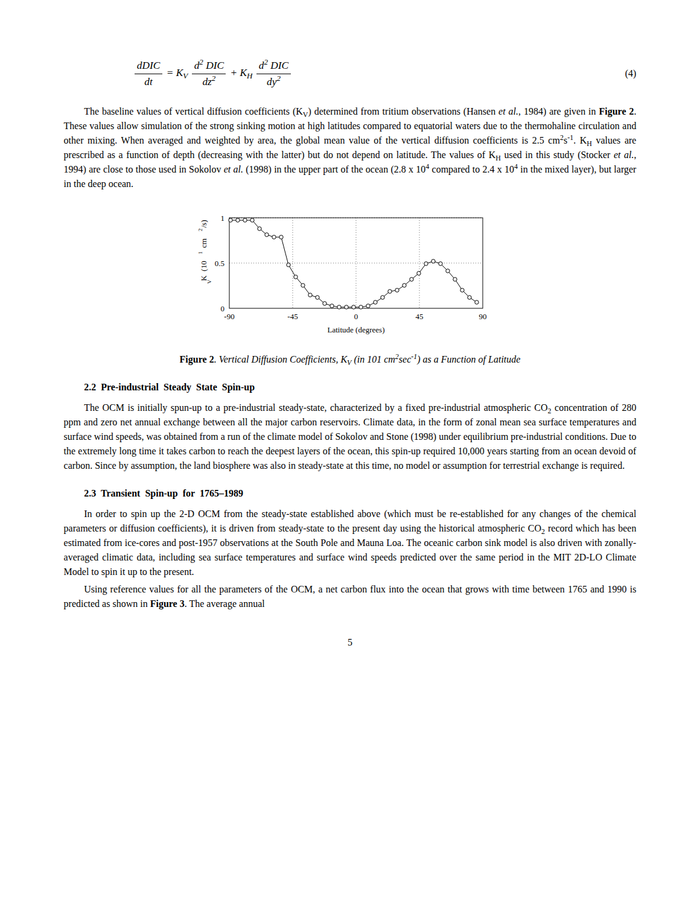dDIC dt = KV d2 DIC dz2 + KH d2 DIC dy2 (4)
The baseline values of vertical diffusion coefficients (KV) determined from tritium observations (Hansen et al., 1984) are given in Figure 2. These values allow simulation of the strong sinking motion at high latitudes compared to equatorial waters due to the thermohaline circulation and other mixing. When averaged and weighted by area, the global mean value of the vertical diffusion coefficients is 2.5 cm2s-1. KH values are prescribed as a function of depth (decreasing with the latter) but do not depend on latitude. The values of KH used in this study (Stocker et al., 1994) are close to those used in Sokolov et al. (1998) in the upper part of the ocean (2.8 x 104 compared to 2.4 x 104 in the mixed layer), but larger in the deep ocean.
K V (10 1 cm 2 /s) 1 0.5 0 -90 -45 0 45 90 Latitude (degrees)
Figure 2. Vertical Diffusion Coefficients, KV (in 101 cm2sec-1) as a Function of Latitude
2.2 Pre-industrial Steady State Spin-up
The OCM is initially spun-up to a pre-industrial steady-state, characterized by a fixed pre-industrial atmospheric CO2 concentration of 280 ppm and zero net annual exchange between all the major carbon reservoirs. Climate data, in the form of zonal mean sea surface temperatures and surface wind speeds, was obtained from a run of the climate model of Sokolov and Stone (1998) under equilibrium pre-industrial conditions. Due to the extremely long time it takes carbon to reach the deepest layers of the ocean, this spin-up required 10,000 years starting from an ocean devoid of carbon. Since by assumption, the land biosphere was also in steady-state at this time, no model or assumption for terrestrial exchange is required.
2.3 Transient Spin-up for 1765–1989
In order to spin up the 2-D OCM from the steady-state established above (which must be re-established for any changes of the chemical parameters or diffusion coefficients), it is driven from steady-state to the present day using the historical atmospheric CO2 record which has been estimated from ice-cores and post-1957 observations at the South Pole and Mauna Loa. The oceanic carbon sink model is also driven with zonally-averaged climatic data, including sea surface temperatures and surface wind speeds predicted over the same period in the MIT 2D-LO Climate Model to spin it up to the present.
Using reference values for all the parameters of the OCM, a net carbon flux into the ocean that grows with time between 1765 and 1990 is predicted as shown in Figure 3. The average annual
5